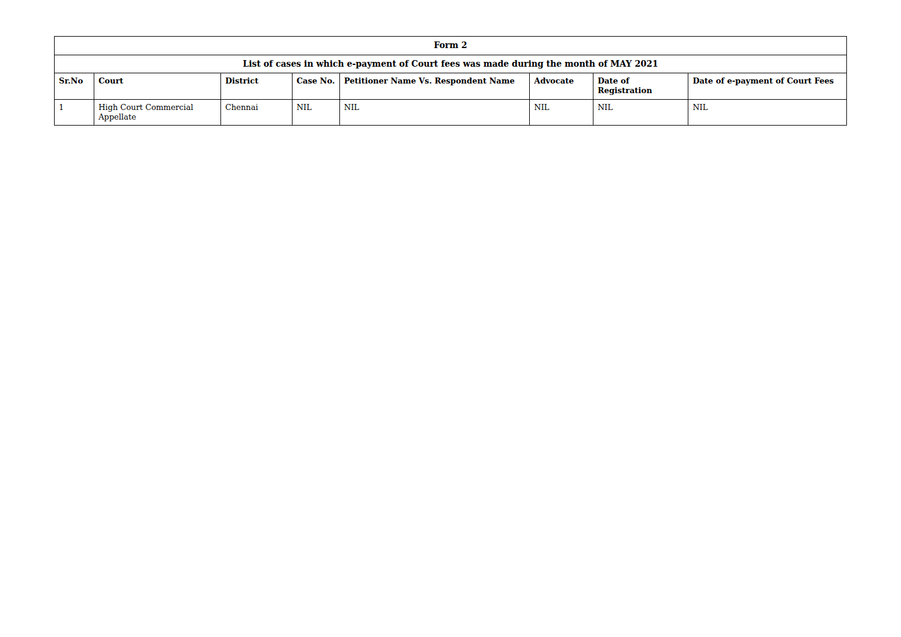| Form 2 |
| --- |
| List of cases in which e-payment of Court fees was made during the month of MAY 2021 |
| Sr.No | Court | District | Case No. | Petitioner Name Vs. Respondent Name | Advocate | Date of Registration | Date of e-payment of Court Fees |
| 1 | High Court Commercial Appellate | Chennai | NIL | NIL | NIL | NIL | NIL |